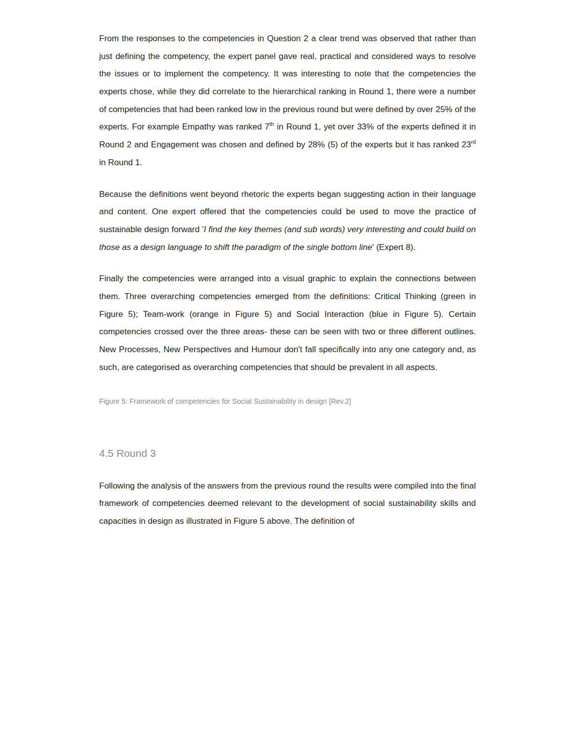From the responses to the competencies in Question 2 a clear trend was observed that rather than just defining the competency, the expert panel gave real, practical and considered ways to resolve the issues or to implement the competency. It was interesting to note that the competencies the experts chose, while they did correlate to the hierarchical ranking in Round 1, there were a number of competencies that had been ranked low in the previous round but were defined by over 25% of the experts. For example Empathy was ranked 7th in Round 1, yet over 33% of the experts defined it in Round 2 and Engagement was chosen and defined by 28% (5) of the experts but it has ranked 23rd in Round 1.
Because the definitions went beyond rhetoric the experts began suggesting action in their language and content. One expert offered that the competencies could be used to move the practice of sustainable design forward 'I find the key themes (and sub words) very interesting and could build on those as a design language to shift the paradigm of the single bottom line' (Expert 8).
Finally the competencies were arranged into a visual graphic to explain the connections between them. Three overarching competencies emerged from the definitions: Critical Thinking (green in Figure 5); Team-work (orange in Figure 5) and Social Interaction (blue in Figure 5). Certain competencies crossed over the three areas- these can be seen with two or three different outlines. New Processes, New Perspectives and Humour don't fall specifically into any one category and, as such, are categorised as overarching competencies that should be prevalent in all aspects.
Figure 5: Framework of competencies for Social Sustainability in design [Rev.2]
4.5 Round 3
Following the analysis of the answers from the previous round the results were compiled into the final framework of competencies deemed relevant to the development of social sustainability skills and capacities in design as illustrated in Figure 5 above. The definition of